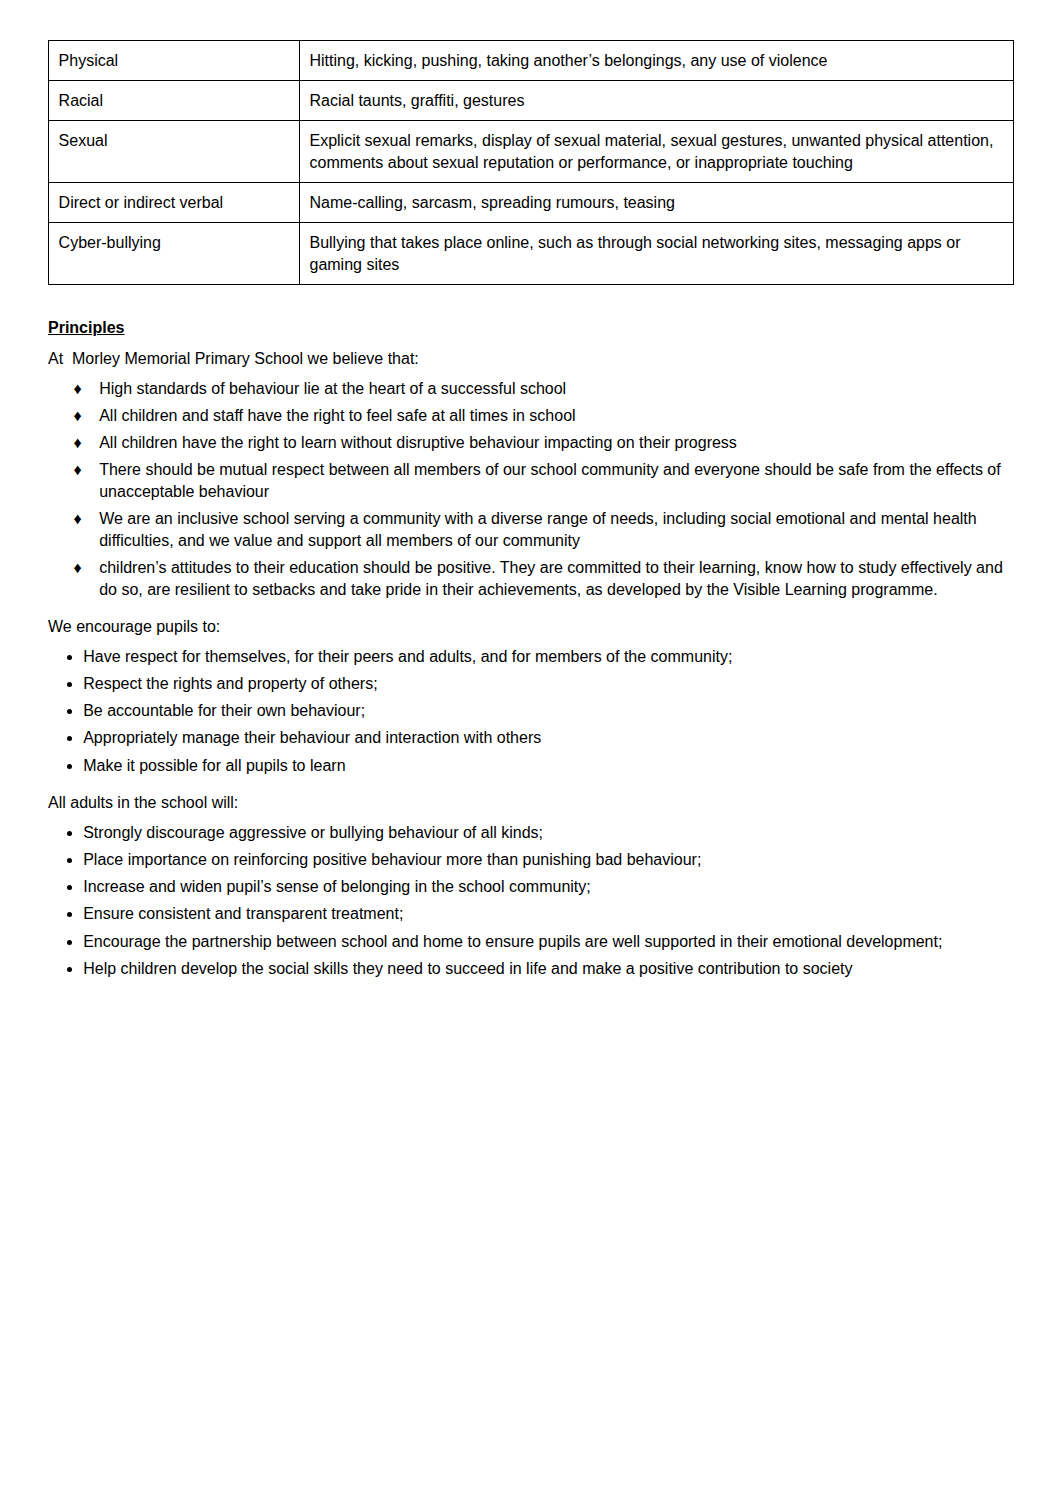| Physical | Hitting, kicking, pushing, taking another’s belongings, any use of violence |
| Racial | Racial taunts, graffiti, gestures |
| Sexual | Explicit sexual remarks, display of sexual material, sexual gestures, unwanted physical attention, comments about sexual reputation or performance, or inappropriate touching |
| Direct or indirect verbal | Name-calling, sarcasm, spreading rumours, teasing |
| Cyber-bullying | Bullying that takes place online, such as through social networking sites, messaging apps or gaming sites |
Principles
At Morley Memorial Primary School we believe that:
High standards of behaviour lie at the heart of a successful school
All children and staff have the right to feel safe at all times in school
All children have the right to learn without disruptive behaviour impacting on their progress
There should be mutual respect between all members of our school community and everyone should be safe from the effects of unacceptable behaviour
We are an inclusive school serving a community with a diverse range of needs, including social emotional and mental health difficulties, and we value and support all members of our community
children’s attitudes to their education should be positive. They are committed to their learning, know how to study effectively and do so, are resilient to setbacks and take pride in their achievements, as developed by the Visible Learning programme.
We encourage pupils to:
Have respect for themselves, for their peers and adults, and for members of the community;
Respect the rights and property of others;
Be accountable for their own behaviour;
Appropriately manage their behaviour and interaction with others
Make it possible for all pupils to learn
All adults in the school will:
Strongly discourage aggressive or bullying behaviour of all kinds;
Place importance on reinforcing positive behaviour more than punishing bad behaviour;
Increase and widen pupil’s sense of belonging in the school community;
Ensure consistent and transparent treatment;
Encourage the partnership between school and home to ensure pupils are well supported in their emotional development;
Help children develop the social skills they need to succeed in life and make a positive contribution to society